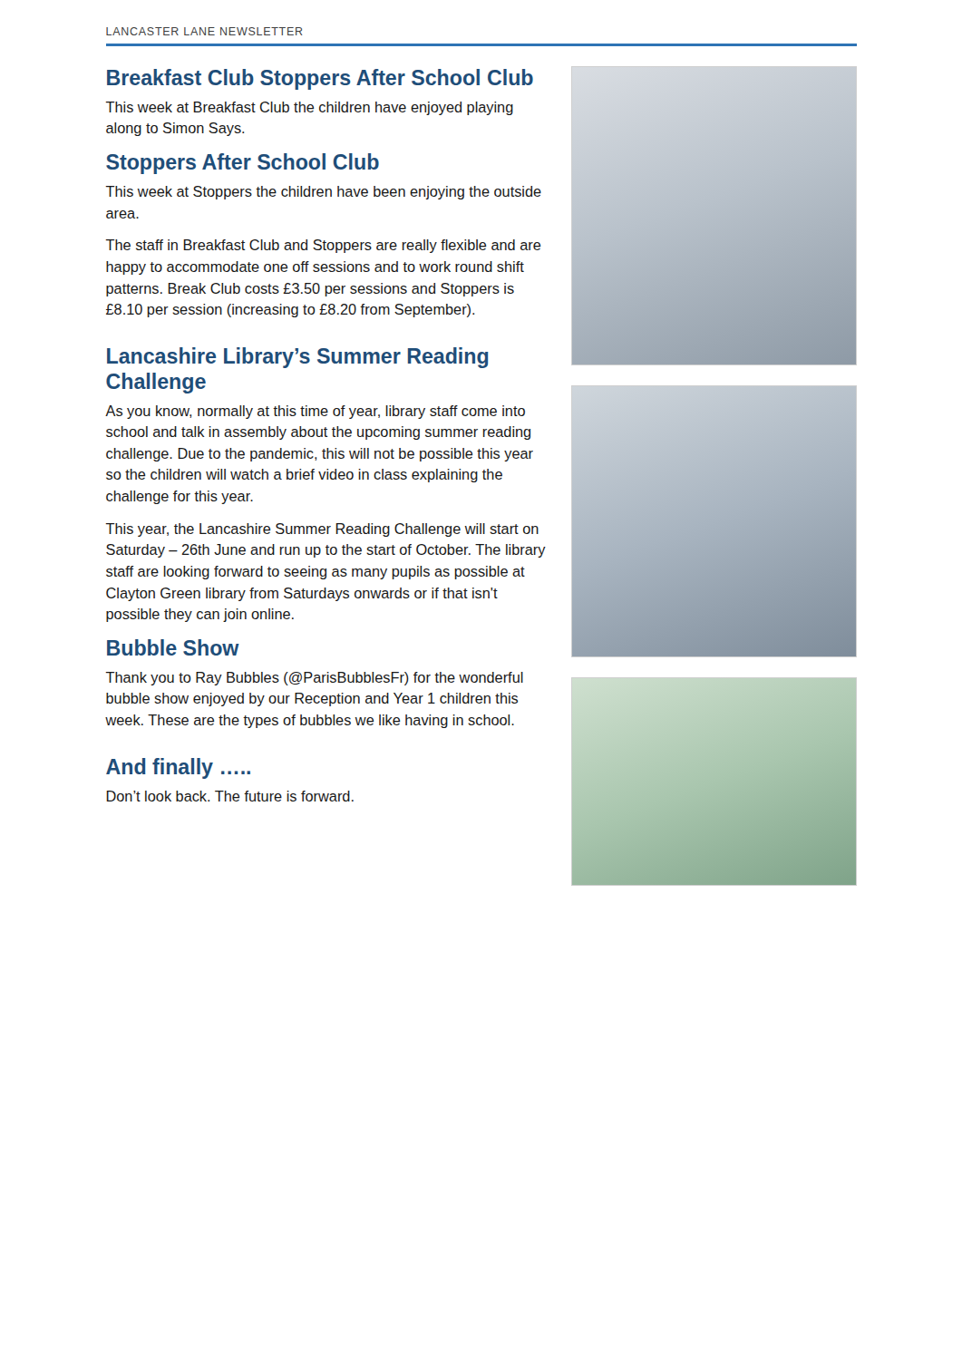Lancaster Lane Newsletter
Breakfast Club Stoppers After School Club
This week at Breakfast Club the children have enjoyed playing along to Simon Says.
Stoppers After School Club
This week at Stoppers the children have been enjoying the outside area.
The staff in Breakfast Club and Stoppers are really flexible and are happy to accommodate one off sessions and to work round shift patterns. Break Club costs £3.50 per sessions and Stoppers is £8.10 per session (increasing to £8.20 from September).
Lancashire Library’s Summer Reading Challenge
As you know, normally at this time of year, library staff come into school and talk in assembly about the upcoming summer reading challenge. Due to the pandemic, this will not be possible this year so the children will watch a brief video in class explaining the challenge for this year.
This year, the Lancashire Summer Reading Challenge will start on Saturday – 26th June and run up to the start of October. The library staff are looking forward to seeing as many pupils as possible at Clayton Green library from Saturdays onwards or if that isn't possible they can join online.
Bubble Show
Thank you to Ray Bubbles (@ParisBubblesFr) for the wonderful bubble show enjoyed by our Reception and Year 1 children this week. These are the types of bubbles we like having in school.
And finally …..
Don’t look back. The future is forward.